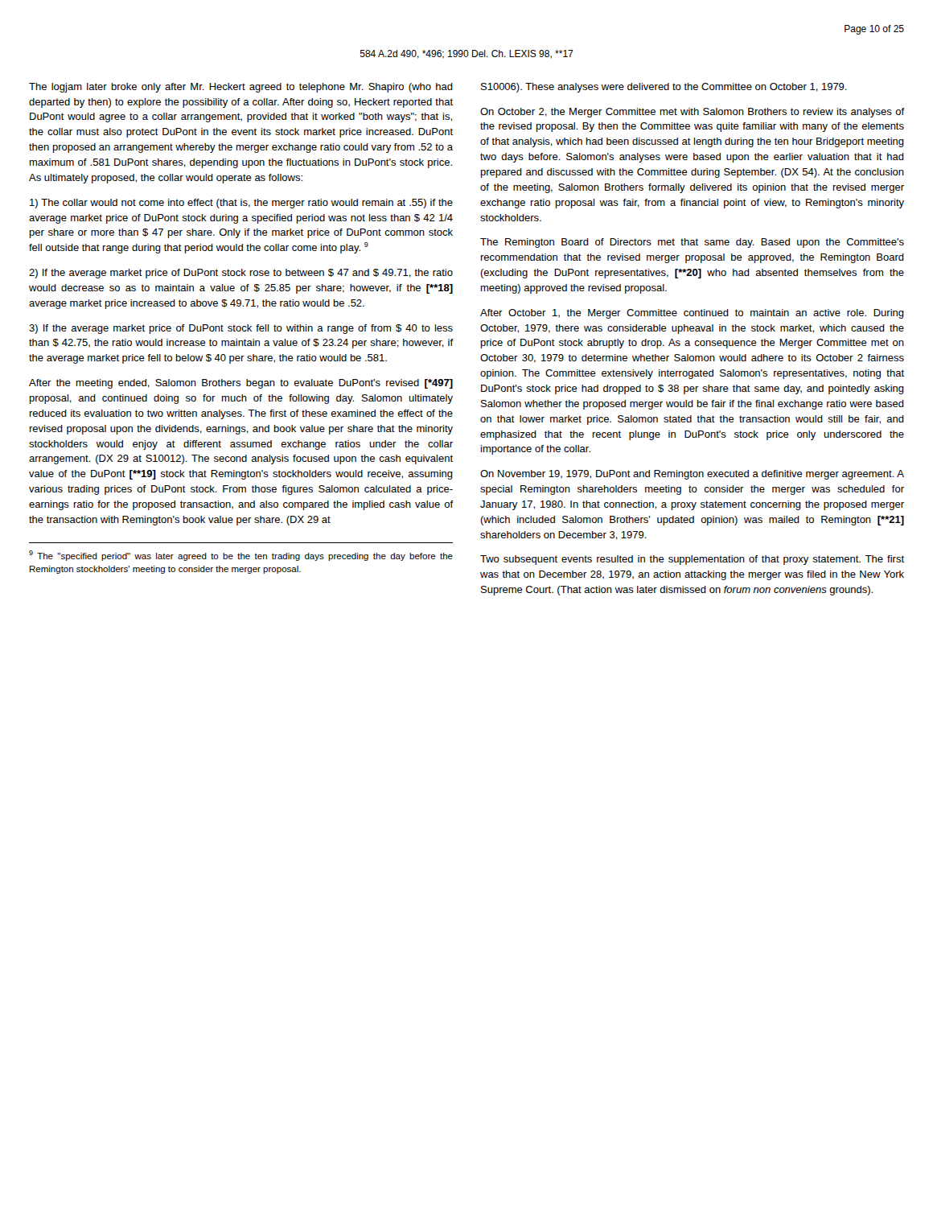Page 10 of 25
584 A.2d 490, *496; 1990 Del. Ch. LEXIS 98, **17
The logjam later broke only after Mr. Heckert agreed to telephone Mr. Shapiro (who had departed by then) to explore the possibility of a collar. After doing so, Heckert reported that DuPont would agree to a collar arrangement, provided that it worked "both ways"; that is, the collar must also protect DuPont in the event its stock market price increased. DuPont then proposed an arrangement whereby the merger exchange ratio could vary from .52 to a maximum of .581 DuPont shares, depending upon the fluctuations in DuPont's stock price. As ultimately proposed, the collar would operate as follows:
1) The collar would not come into effect (that is, the merger ratio would remain at .55) if the average market price of DuPont stock during a specified period was not less than $ 42 1/4 per share or more than $ 47 per share. Only if the market price of DuPont common stock fell outside that range during that period would the collar come into play. 9
2) If the average market price of DuPont stock rose to between $ 47 and $ 49.71, the ratio would decrease so as to maintain a value of $ 25.85 per share; however, if the [**18] average market price increased to above $ 49.71, the ratio would be .52.
3) If the average market price of DuPont stock fell to within a range of from $ 40 to less than $ 42.75, the ratio would increase to maintain a value of $ 23.24 per share; however, if the average market price fell to below $ 40 per share, the ratio would be .581.
After the meeting ended, Salomon Brothers began to evaluate DuPont's revised [*497] proposal, and continued doing so for much of the following day. Salomon ultimately reduced its evaluation to two written analyses. The first of these examined the effect of the revised proposal upon the dividends, earnings, and book value per share that the minority stockholders would enjoy at different assumed exchange ratios under the collar arrangement. (DX 29 at S10012). The second analysis focused upon the cash equivalent value of the DuPont [**19] stock that Remington's stockholders would receive, assuming various trading prices of DuPont stock. From those figures Salomon calculated a price-earnings ratio for the proposed transaction, and also compared the implied cash value of the transaction with Remington's book value per share. (DX 29 at
9 The "specified period" was later agreed to be the ten trading days preceding the day before the Remington stockholders' meeting to consider the merger proposal.
S10006). These analyses were delivered to the Committee on October 1, 1979.
On October 2, the Merger Committee met with Salomon Brothers to review its analyses of the revised proposal. By then the Committee was quite familiar with many of the elements of that analysis, which had been discussed at length during the ten hour Bridgeport meeting two days before. Salomon's analyses were based upon the earlier valuation that it had prepared and discussed with the Committee during September. (DX 54). At the conclusion of the meeting, Salomon Brothers formally delivered its opinion that the revised merger exchange ratio proposal was fair, from a financial point of view, to Remington's minority stockholders.
The Remington Board of Directors met that same day. Based upon the Committee's recommendation that the revised merger proposal be approved, the Remington Board (excluding the DuPont representatives, [**20] who had absented themselves from the meeting) approved the revised proposal.
After October 1, the Merger Committee continued to maintain an active role. During October, 1979, there was considerable upheaval in the stock market, which caused the price of DuPont stock abruptly to drop. As a consequence the Merger Committee met on October 30, 1979 to determine whether Salomon would adhere to its October 2 fairness opinion. The Committee extensively interrogated Salomon's representatives, noting that DuPont's stock price had dropped to $ 38 per share that same day, and pointedly asking Salomon whether the proposed merger would be fair if the final exchange ratio were based on that lower market price. Salomon stated that the transaction would still be fair, and emphasized that the recent plunge in DuPont's stock price only underscored the importance of the collar.
On November 19, 1979, DuPont and Remington executed a definitive merger agreement. A special Remington shareholders meeting to consider the merger was scheduled for January 17, 1980. In that connection, a proxy statement concerning the proposed merger (which included Salomon Brothers' updated opinion) was mailed to Remington [**21] shareholders on December 3, 1979.
Two subsequent events resulted in the supplementation of that proxy statement. The first was that on December 28, 1979, an action attacking the merger was filed in the New York Supreme Court. (That action was later dismissed on forum non conveniens grounds).